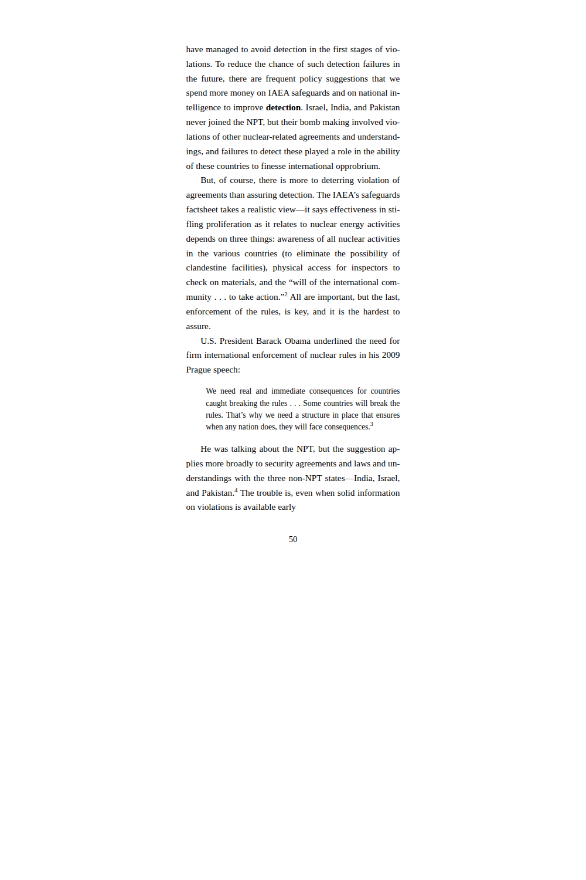have managed to avoid detection in the first stages of violations. To reduce the chance of such detection failures in the future, there are frequent policy suggestions that we spend more money on IAEA safeguards and on national intelligence to improve detection. Israel, India, and Pakistan never joined the NPT, but their bomb making involved violations of other nuclear-related agreements and understandings, and failures to detect these played a role in the ability of these countries to finesse international opprobrium.
But, of course, there is more to deterring violation of agreements than assuring detection. The IAEA’s safeguards factsheet takes a realistic view—it says effectiveness in stifling proliferation as it relates to nuclear energy activities depends on three things: awareness of all nuclear activities in the various countries (to eliminate the possibility of clandestine facilities), physical access for inspectors to check on materials, and the “will of the international community . . . to take action.”2 All are important, but the last, enforcement of the rules, is key, and it is the hardest to assure.
U.S. President Barack Obama underlined the need for firm international enforcement of nuclear rules in his 2009 Prague speech:
We need real and immediate consequences for countries caught breaking the rules . . . Some countries will break the rules. That’s why we need a structure in place that ensures when any nation does, they will face consequences.3
He was talking about the NPT, but the suggestion applies more broadly to security agreements and laws and understandings with the three non-NPT states—India, Israel, and Pakistan.4 The trouble is, even when solid information on violations is available early
50